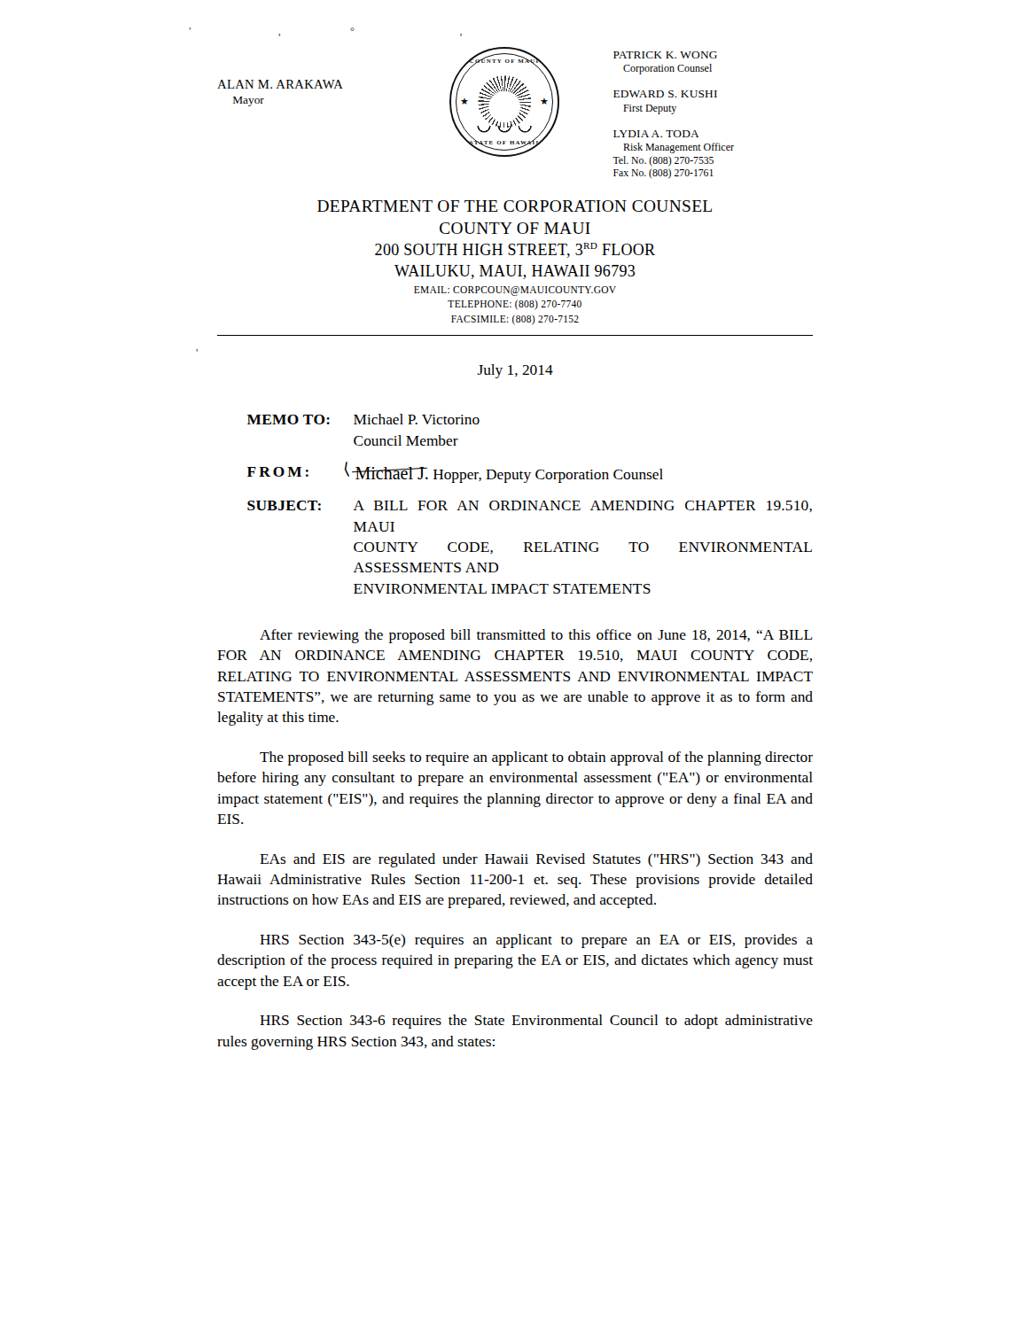' , ° ,
'
ALAN M. ARAKAWA
Mayor
COUNTY OF MAUI
★
★
STATE OF HAWAII
PATRICK K. WONG
Corporation Counsel
EDWARD S. KUSHI
First Deputy
LYDIA A. TODA
Risk Management Officer
Tel. No. (808) 270-7535
Fax No. (808) 270-1761
DEPARTMENT OF THE CORPORATION COUNSEL
COUNTY OF MAUI
200 SOUTH HIGH STREET, 3RD FLOOR
WAILUKU, MAUI, HAWAII 96793
EMAIL: CORPCOUN@MAUICOUNTY.GOV
TELEPHONE: (808) 270-7740
FACSIMILE: (808) 270-7152
July 1, 2014
MEMO TO:
Michael P. Victorino Council Member
FROM:
⟨ Michael J. Hopper, Deputy Corporation Counsel
SUBJECT:
A BILL FOR AN ORDINANCE AMENDING CHAPTER 19.510, MAUI COUNTY CODE, RELATING TO ENVIRONMENTAL ASSESSMENTS AND ENVIRONMENTAL IMPACT STATEMENTS
After reviewing the proposed bill transmitted to this office on June 18, 2014, “A BILL FOR AN ORDINANCE AMENDING CHAPTER 19.510, MAUI COUNTY CODE, RELATING TO ENVIRONMENTAL ASSESSMENTS AND ENVIRONMENTAL IMPACT STATEMENTS”, we are returning same to you as we are unable to approve it as to form and legality at this time.
The proposed bill seeks to require an applicant to obtain approval of the planning director before hiring any consultant to prepare an environmental assessment ("EA") or environmental impact statement ("EIS"), and requires the planning director to approve or deny a final EA and EIS.
EAs and EIS are regulated under Hawaii Revised Statutes ("HRS") Section 343 and Hawaii Administrative Rules Section 11-200-1 et. seq. These provisions provide detailed instructions on how EAs and EIS are prepared, reviewed, and accepted.
HRS Section 343-5(e) requires an applicant to prepare an EA or EIS, provides a description of the process required in preparing the EA or EIS, and dictates which agency must accept the EA or EIS.
HRS Section 343-6 requires the State Environmental Council to adopt administrative rules governing HRS Section 343, and states: